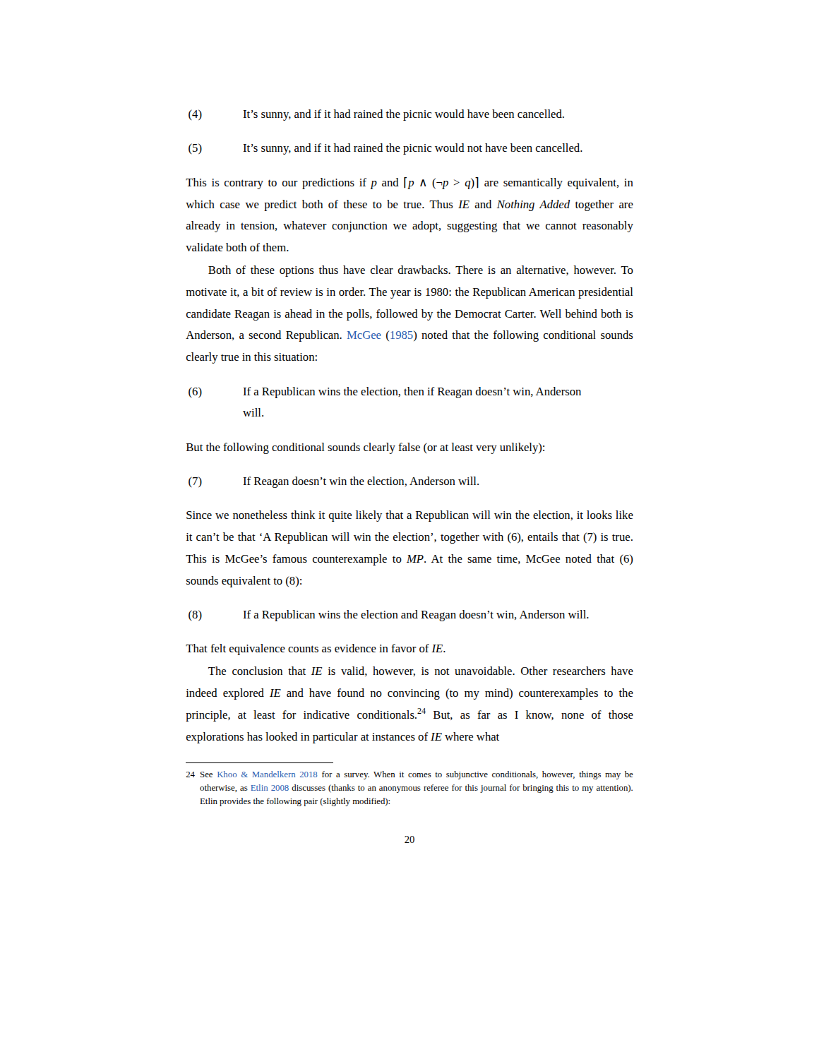(4)
It’s sunny, and if it had rained the picnic would have been cancelled.
(5)
It’s sunny, and if it had rained the picnic would not have been cancelled.
This is contrary to our predictions if p and ⌈p ∧ (¬p > q)⌉ are semantically equivalent, in which case we predict both of these to be true. Thus IE and Nothing Added together are already in tension, whatever conjunction we adopt, suggesting that we cannot reasonably validate both of them.
Both of these options thus have clear drawbacks. There is an alternative, however. To motivate it, a bit of review is in order. The year is 1980: the Republican American presidential candidate Reagan is ahead in the polls, followed by the Democrat Carter. Well behind both is Anderson, a second Republican. McGee (1985) noted that the following conditional sounds clearly true in this situation:
(6)
If a Republican wins the election, then if Reagan doesn’t win, Andersonwill.
But the following conditional sounds clearly false (or at least very unlikely):
(7)
If Reagan doesn’t win the election, Anderson will.
Since we nonetheless think it quite likely that a Republican will win the election, it looks like it can’t be that ‘A Republican will win the election’, together with (6), entails that (7) is true. This is McGee’s famous counterexample to MP. At the same time, McGee noted that (6) sounds equivalent to (8):
(8)
If a Republican wins the election and Reagan doesn’t win, Anderson will.
That felt equivalence counts as evidence in favor of IE.
The conclusion that IE is valid, however, is not unavoidable. Other researchers have indeed explored IE and have found no convincing (to my mind) counterexamples to the principle, at least for indicative conditionals.24 But, as far as I know, none of those explorations has looked in particular at instances of IE where what
24 See Khoo & Mandelkern 2018 for a survey. When it comes to subjunctive conditionals, however, things may be otherwise, as Etlin 2008 discusses (thanks to an anonymous referee for this journal for bringing this to my attention). Etlin provides the following pair (slightly modified):
20